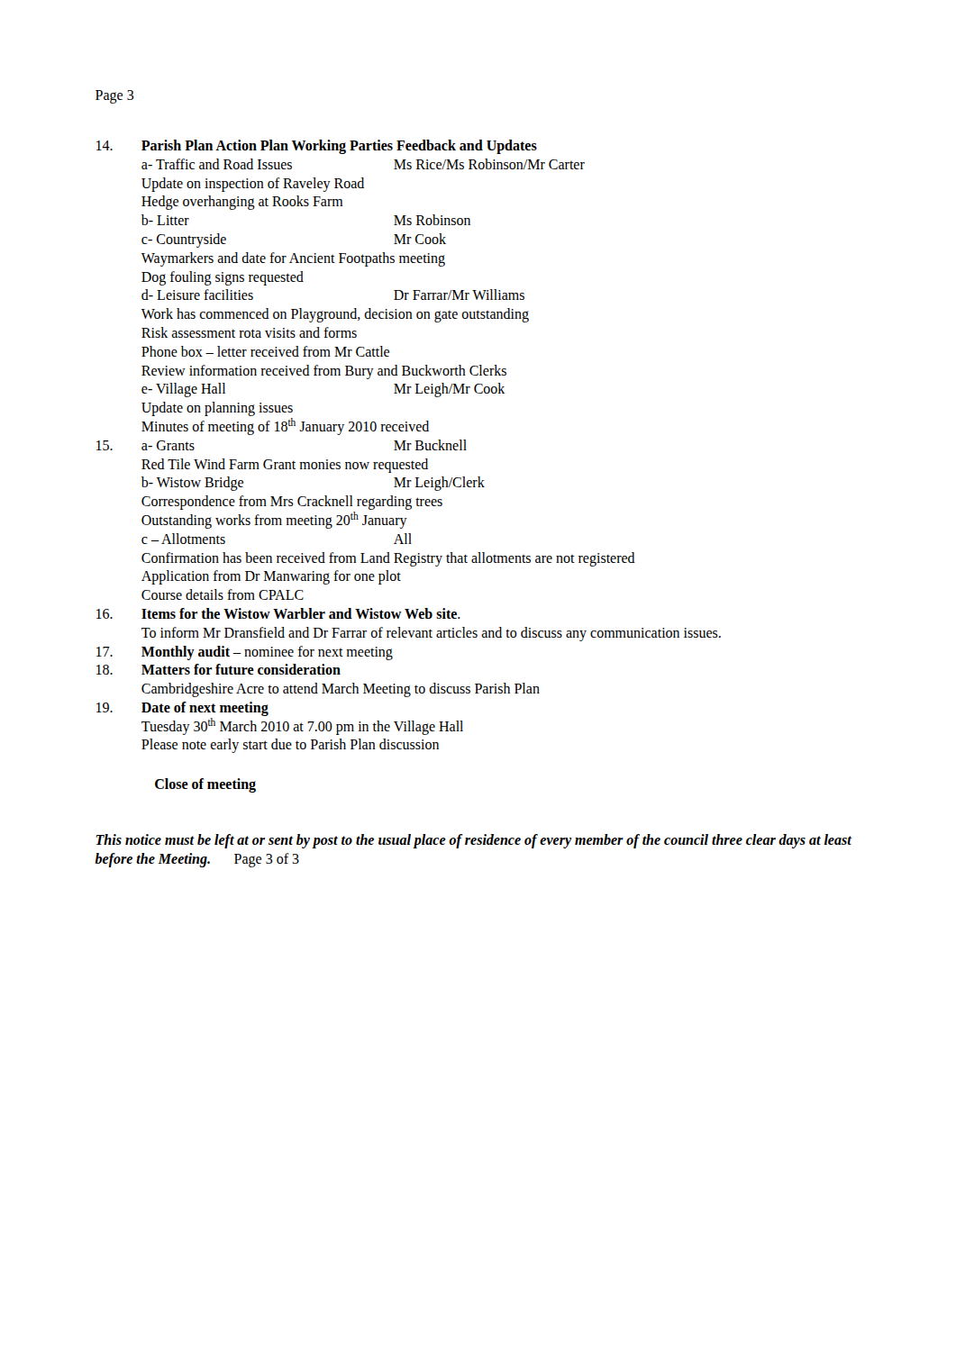Page 3
| 14. | Parish Plan Action Plan Working Parties Feedback and Updates a- Traffic and Road Issues Ms Rice/Ms Robinson/Mr Carter Update on inspection of Raveley Road Hedge overhanging at Rooks Farm b- Litter Ms Robinson c- Countryside Mr Cook Waymarkers and date for Ancient Footpaths meeting Dog fouling signs requested d- Leisure facilities Dr Farrar/Mr Williams Work has commenced on Playground, decision on gate outstanding Risk assessment rota visits and forms Phone box – letter received from Mr Cattle Review information received from Bury and Buckworth Clerks e- Village Hall Mr Leigh/Mr Cook Update on planning issues Minutes of meeting of 18 th January 2010 received |
| 15. | a- Grants Mr Bucknell Red Tile Wind Farm Grant monies now requested b- Wistow Bridge Mr Leigh/Clerk Correspondence from Mrs Cracknell regarding trees Outstanding works from meeting 20 th January c – Allotments All Confirmation has been received from Land Registry that allotments are not registered Application from Dr Manwaring for one plot Course details from CPALC |
| 16. | Items for the Wistow Warbler and Wistow Web site . To inform Mr Dransfield and Dr Farrar of relevant articles and to discuss any communication issues. |
| 17. | Monthly audit – nominee for next meeting |
| 18. | Matters for future consideration Cambridgeshire Acre to attend March Meeting to discuss Parish Plan |
| 19. | Date of next meeting Tuesday 30 th March 2010 at 7.00 pm in the Village Hall Please note early start due to Parish Plan discussion |
Close of meeting
This notice must be left at or sent by post to the usual place of residence of every member of the council three clear days at least before the Meeting.Page 3 of 3